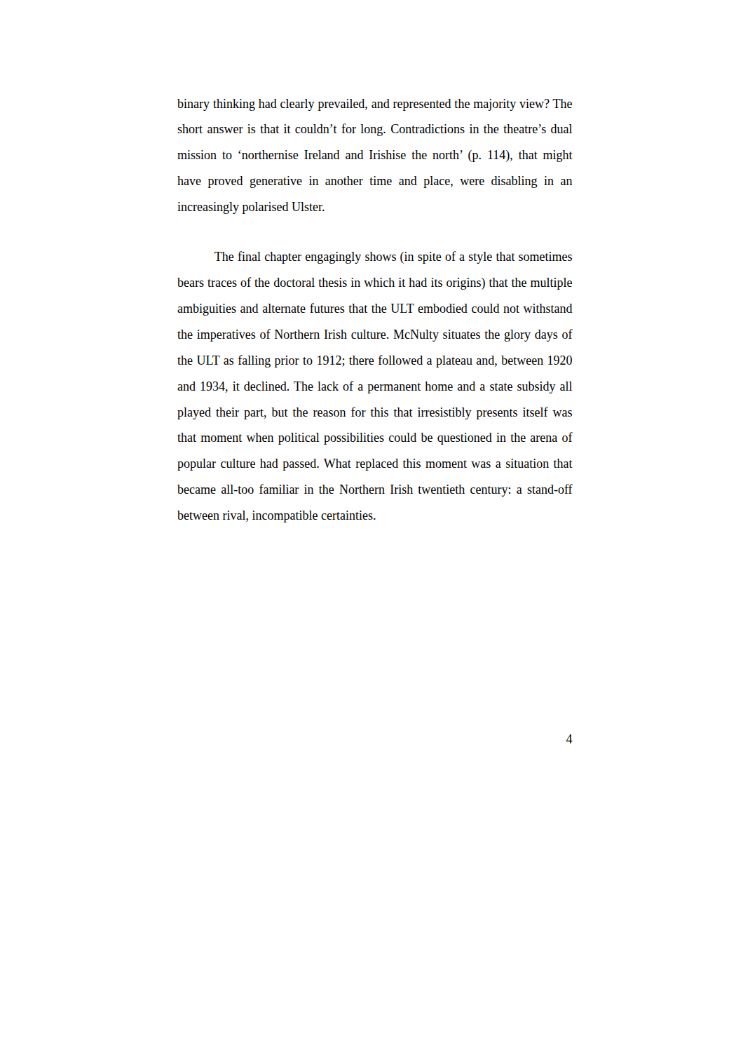binary thinking had clearly prevailed, and represented the majority view? The short answer is that it couldn’t for long. Contradictions in the theatre’s dual mission to ‘northernise Ireland and Irishise the north’ (p. 114), that might have proved generative in another time and place, were disabling in an increasingly polarised Ulster.
The final chapter engagingly shows (in spite of a style that sometimes bears traces of the doctoral thesis in which it had its origins) that the multiple ambiguities and alternate futures that the ULT embodied could not withstand the imperatives of Northern Irish culture. McNulty situates the glory days of the ULT as falling prior to 1912; there followed a plateau and, between 1920 and 1934, it declined. The lack of a permanent home and a state subsidy all played their part, but the reason for this that irresistibly presents itself was that moment when political possibilities could be questioned in the arena of popular culture had passed. What replaced this moment was a situation that became all-too familiar in the Northern Irish twentieth century: a stand-off between rival, incompatible certainties.
4